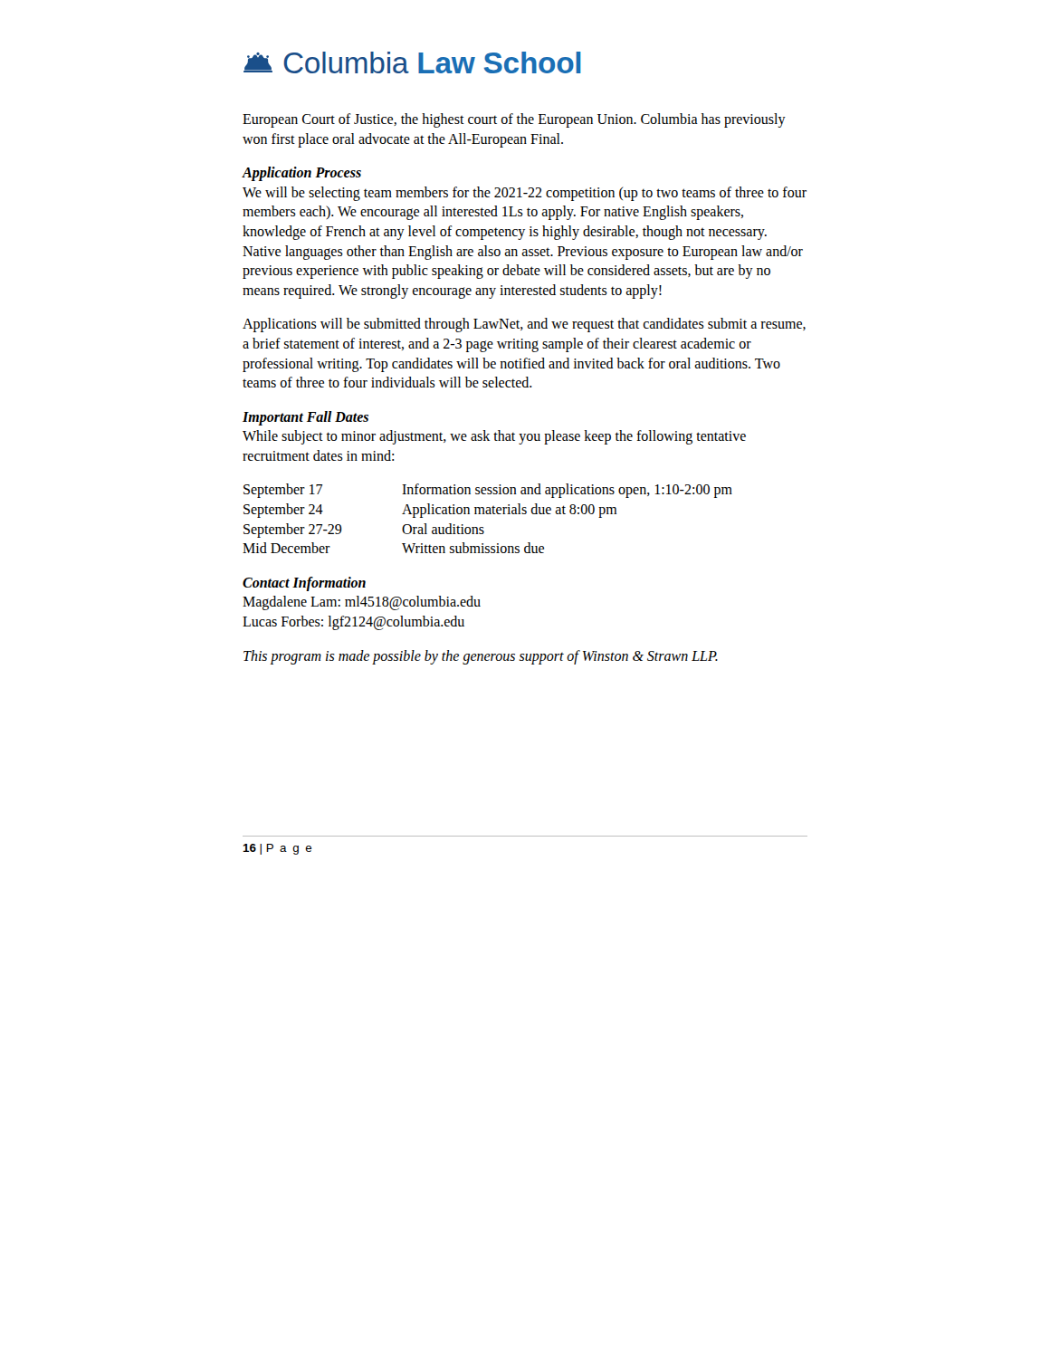Columbia Law School
European Court of Justice, the highest court of the European Union. Columbia has previously won first place oral advocate at the All-European Final.
Application Process
We will be selecting team members for the 2021-22 competition (up to two teams of three to four members each). We encourage all interested 1Ls to apply. For native English speakers, knowledge of French at any level of competency is highly desirable, though not necessary. Native languages other than English are also an asset. Previous exposure to European law and/or previous experience with public speaking or debate will be considered assets, but are by no means required. We strongly encourage any interested students to apply!
Applications will be submitted through LawNet, and we request that candidates submit a resume, a brief statement of interest, and a 2-3 page writing sample of their clearest academic or professional writing. Top candidates will be notified and invited back for oral auditions. Two teams of three to four individuals will be selected.
Important Fall Dates
While subject to minor adjustment, we ask that you please keep the following tentative recruitment dates in mind:
| September 17 | Information session and applications open, 1:10-2:00 pm |
| September 24 | Application materials due at 8:00 pm |
| September 27-29 | Oral auditions |
| Mid December | Written submissions due |
Contact Information
Magdalene Lam: ml4518@columbia.edu
Lucas Forbes: lgf2124@columbia.edu
This program is made possible by the generous support of Winston & Strawn LLP.
16 | P a g e